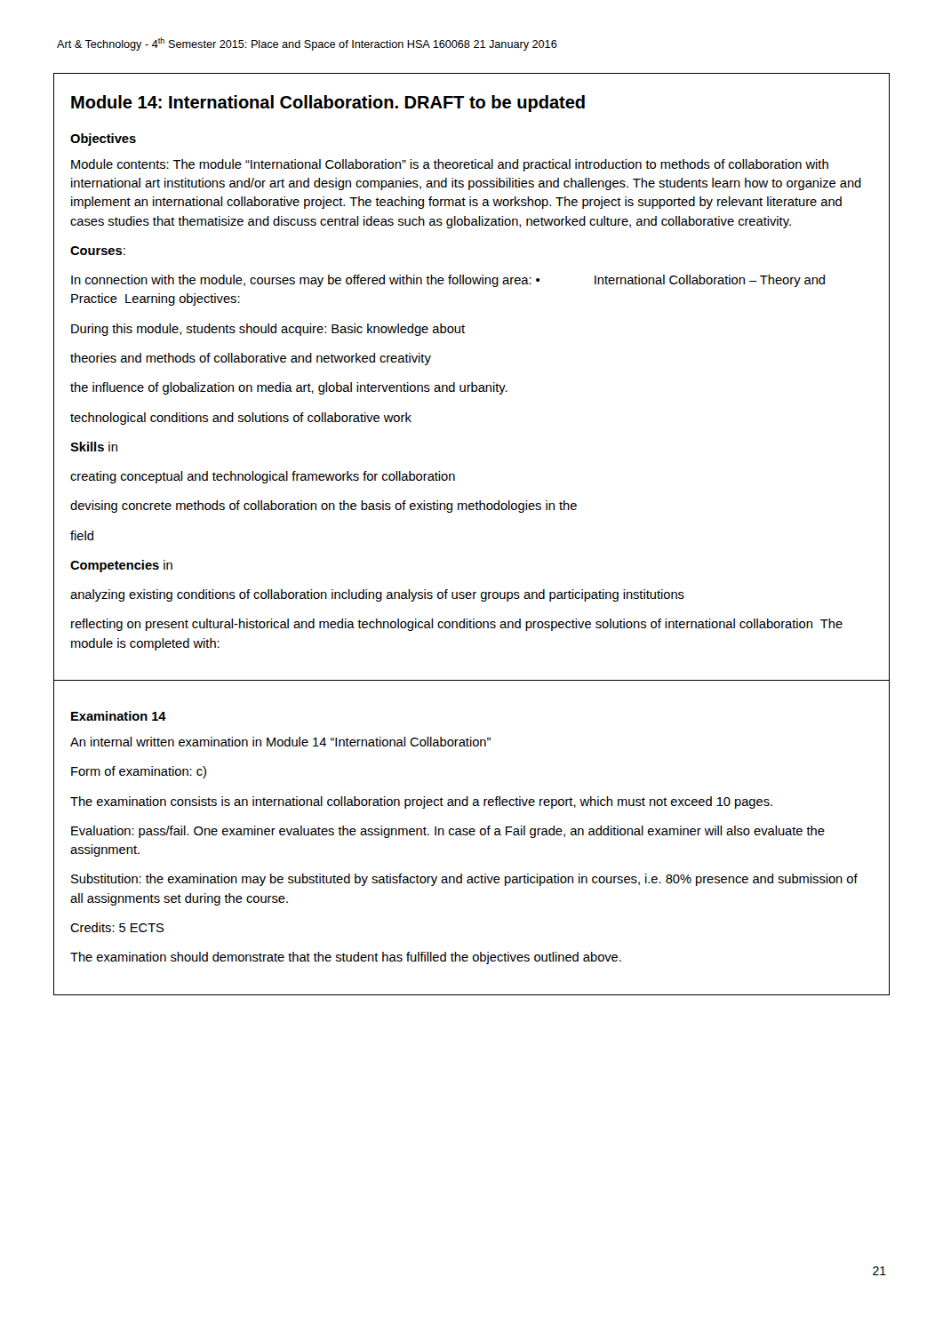Art & Technology - 4th Semester 2015: Place and Space of Interaction HSA 160068 21 January 2016
Module 14: International Collaboration. DRAFT to be updated
Objectives
Module contents: The module “International Collaboration” is a theoretical and practical introduction to methods of collaboration with international art institutions and/or art and design companies, and its possibilities and challenges. The students learn how to organize and implement an international collaborative project. The teaching format is a workshop. The project is supported by relevant literature and cases studies that thematisize and discuss central ideas such as globalization, networked culture, and collaborative creativity.
Courses:
In connection with the module, courses may be offered within the following area: • International Collaboration – Theory and Practice Learning objectives:
During this module, students should acquire: Basic knowledge about
theories and methods of collaborative and networked creativity
the influence of globalization on media art, global interventions and urbanity.
technological conditions and solutions of collaborative work
Skills in
creating conceptual and technological frameworks for collaboration
devising concrete methods of collaboration on the basis of existing methodologies in the
field
Competencies in
analyzing existing conditions of collaboration including analysis of user groups and participating institutions
reflecting on present cultural-historical and media technological conditions and prospective solutions of international collaboration The module is completed with:
Examination 14
An internal written examination in Module 14 “International Collaboration”
Form of examination: c)
The examination consists is an international collaboration project and a reflective report, which must not exceed 10 pages.
Evaluation: pass/fail. One examiner evaluates the assignment. In case of a Fail grade, an additional examiner will also evaluate the assignment.
Substitution: the examination may be substituted by satisfactory and active participation in courses, i.e. 80% presence and submission of all assignments set during the course.
Credits: 5 ECTS
The examination should demonstrate that the student has fulfilled the objectives outlined above.
21